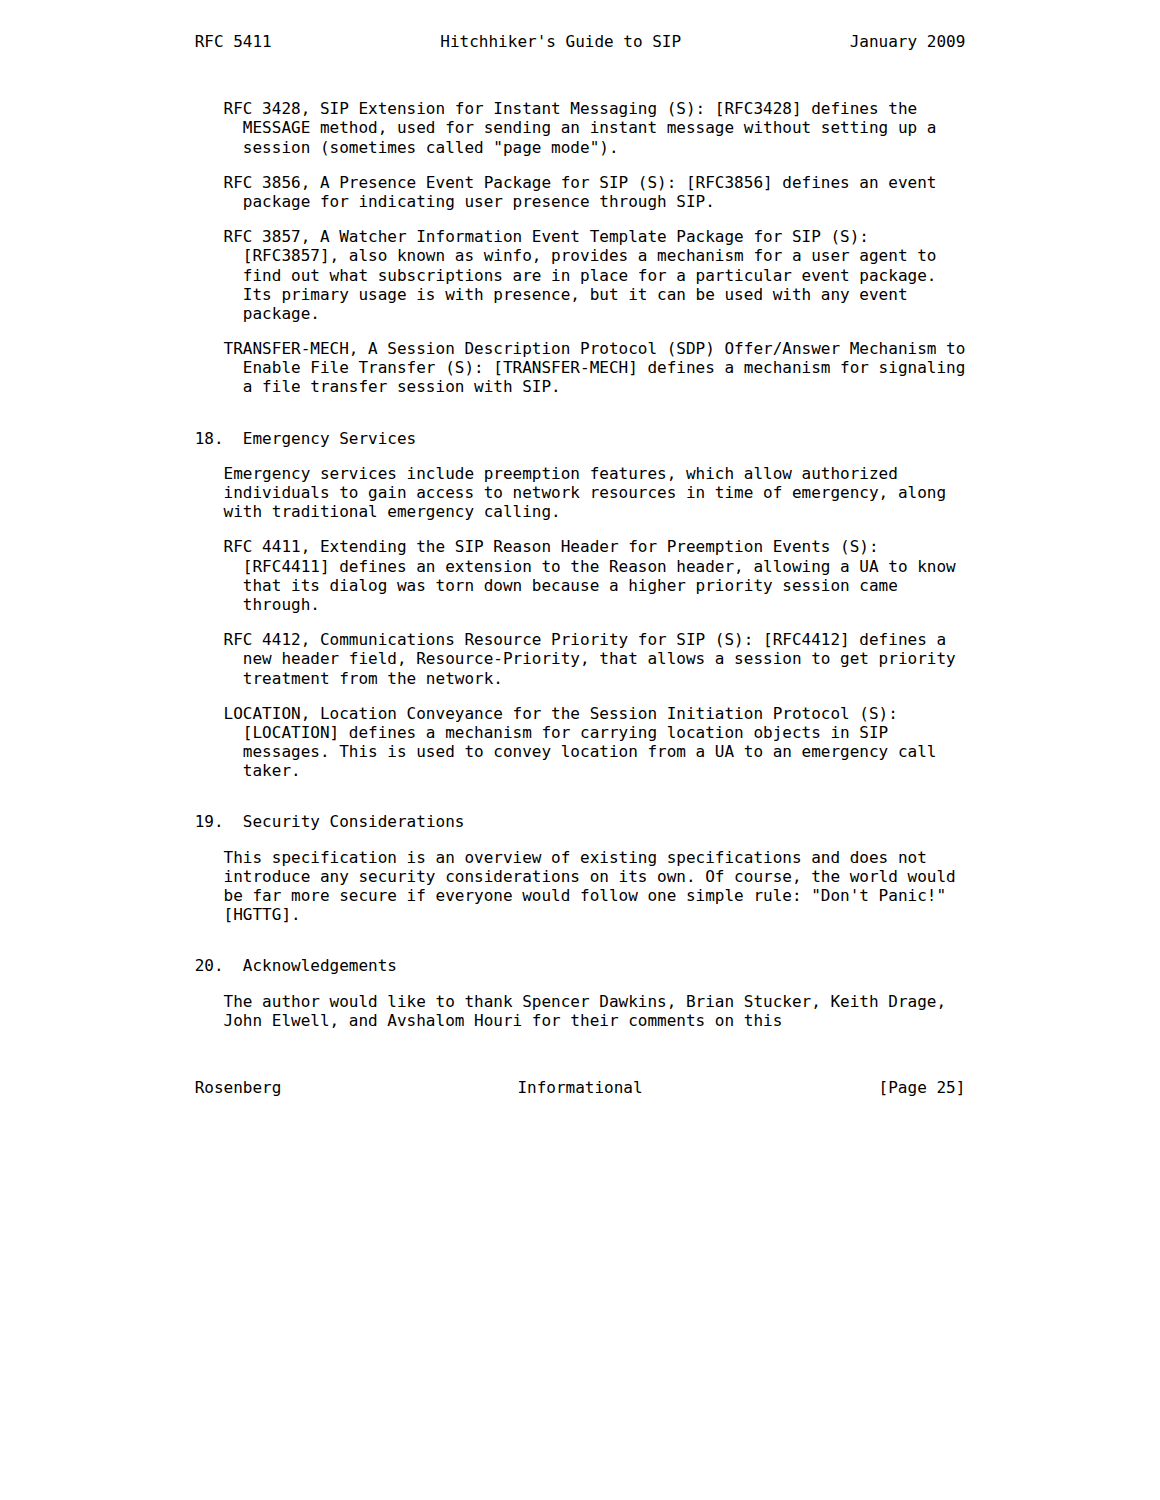RFC 5411 Hitchhiker's Guide to SIP January 2009
RFC 3428, SIP Extension for Instant Messaging (S): [RFC3428] defines the MESSAGE method, used for sending an instant message without setting up a session (sometimes called "page mode").
RFC 3856, A Presence Event Package for SIP (S): [RFC3856] defines an event package for indicating user presence through SIP.
RFC 3857, A Watcher Information Event Template Package for SIP (S): [RFC3857], also known as winfo, provides a mechanism for a user agent to find out what subscriptions are in place for a particular event package. Its primary usage is with presence, but it can be used with any event package.
TRANSFER-MECH, A Session Description Protocol (SDP) Offer/Answer Mechanism to Enable File Transfer (S): [TRANSFER-MECH] defines a mechanism for signaling a file transfer session with SIP.
18. Emergency Services
Emergency services include preemption features, which allow authorized individuals to gain access to network resources in time of emergency, along with traditional emergency calling.
RFC 4411, Extending the SIP Reason Header for Preemption Events (S): [RFC4411] defines an extension to the Reason header, allowing a UA to know that its dialog was torn down because a higher priority session came through.
RFC 4412, Communications Resource Priority for SIP (S): [RFC4412] defines a new header field, Resource-Priority, that allows a session to get priority treatment from the network.
LOCATION, Location Conveyance for the Session Initiation Protocol (S): [LOCATION] defines a mechanism for carrying location objects in SIP messages. This is used to convey location from a UA to an emergency call taker.
19. Security Considerations
This specification is an overview of existing specifications and does not introduce any security considerations on its own. Of course, the world would be far more secure if everyone would follow one simple rule: "Don't Panic!" [HGTTG].
20. Acknowledgements
The author would like to thank Spencer Dawkins, Brian Stucker, Keith Drage, John Elwell, and Avshalom Houri for their comments on this
Rosenberg Informational [Page 25]